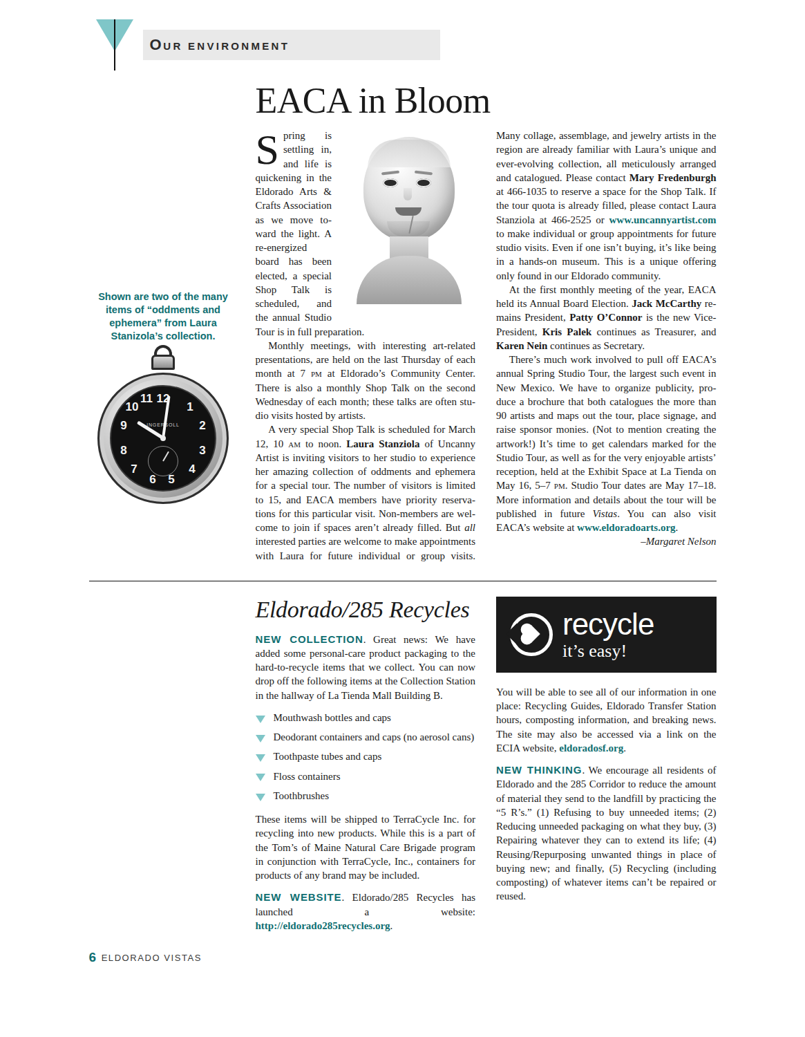OUR ENVIRONMENT
Shown are two of the many items of “oddments and ephemera” from Laura Stanizola’s collection.
12 1 2 3 4 5 6 7 8 9 10 11 INGERSOLL
EACA in Bloom
Spring is settling in, and life is quickening in the Eldorado Arts & Crafts Association as we move toward the light. A re-energized board has been elected, a special Shop Talk is scheduled, and the annual Studio Tour is in full preparation.
Monthly meetings, with interesting art-related presentations, are held on the last Thursday of each month at 7 pm at Eldorado’s Community Center. There is also a monthly Shop Talk on the second Wednesday of each month; these talks are often studio visits hosted by artists.
A very special Shop Talk is scheduled for March 12, 10 am to noon. Laura Stanziola of Uncanny Artist is inviting visitors to her studio to experience her amazing collection of oddments and ephemera for a special tour. The number of visitors is limited to 15, and EACA members have priority reservations for this particular visit. Non-members are welcome to join if spaces aren’t already filled. But all interested parties are welcome to make appointments with Laura for future individual or group visits. Many collage, assemblage, and jewelry artists in the region are already familiar with Laura’s unique and ever-evolving collection, all meticulously arranged and catalogued. Please contact Mary Fredenburgh at 466-1035 to reserve a space for the Shop Talk. If the tour quota is already filled, please contact Laura Stanziola at 466-2525 or www.uncannyartist.com to make individual or group appointments for future studio visits. Even if one isn’t buying, it’s like being in a hands-on museum. This is a unique offering only found in our Eldorado community.
At the first monthly meeting of the year, EACA held its Annual Board Election. Jack McCarthy remains President, Patty O’Connor is the new Vice-President, Kris Palek continues as Treasurer, and Karen Nein continues as Secretary.
There’s much work involved to pull off EACA’s annual Spring Studio Tour, the largest such event in New Mexico. We have to organize publicity, produce a brochure that both catalogues the more than 90 artists and maps out the tour, place signage, and raise sponsor monies. (Not to mention creating the artwork!) It’s time to get calendars marked for the Studio Tour, as well as for the very enjoyable artists’ reception, held at the Exhibit Space at La Tienda on May 16, 5–7 pm. Studio Tour dates are May 17–18. More information and details about the tour will be published in future Vistas. You can also visit EACA’s website at www.eldoradoarts.org.
–Margaret Nelson
Eldorado/285 Recycles
NEW COLLECTION. Great news: We have added some personal-care product packaging to the hard-to-recycle items that we collect. You can now drop off the following items at the Collection Station in the hallway of La Tienda Mall Building B.
Mouthwash bottles and caps
Deodorant containers and caps (no aerosol cans)
Toothpaste tubes and caps
Floss containers
Toothbrushes
These items will be shipped to TerraCycle Inc. for recycling into new products. While this is a part of the Tom’s of Maine Natural Care Brigade program in conjunction with TerraCycle, Inc., containers for products of any brand may be included.
NEW WEBSITE. Eldorado/285 Recycles has launched a website: http://eldorado285recycles.org.
recycle it’s easy!
You will be able to see all of our information in one place: Recycling Guides, Eldorado Transfer Station hours, composting information, and breaking news. The site may also be accessed via a link on the ECIA website, eldoradosf.org.
NEW THINKING. We encourage all residents of Eldorado and the 285 Corridor to reduce the amount of material they send to the landfill by practicing the “5 R’s.” (1) Refusing to buy unneeded items; (2) Reducing unneeded packaging on what they buy, (3) Repairing whatever they can to extend its life; (4) Reusing/Repurposing unwanted things in place of buying new; and finally, (5) Recycling (including composting) of whatever items can’t be repaired or reused.
6 ELDORADO VISTAS